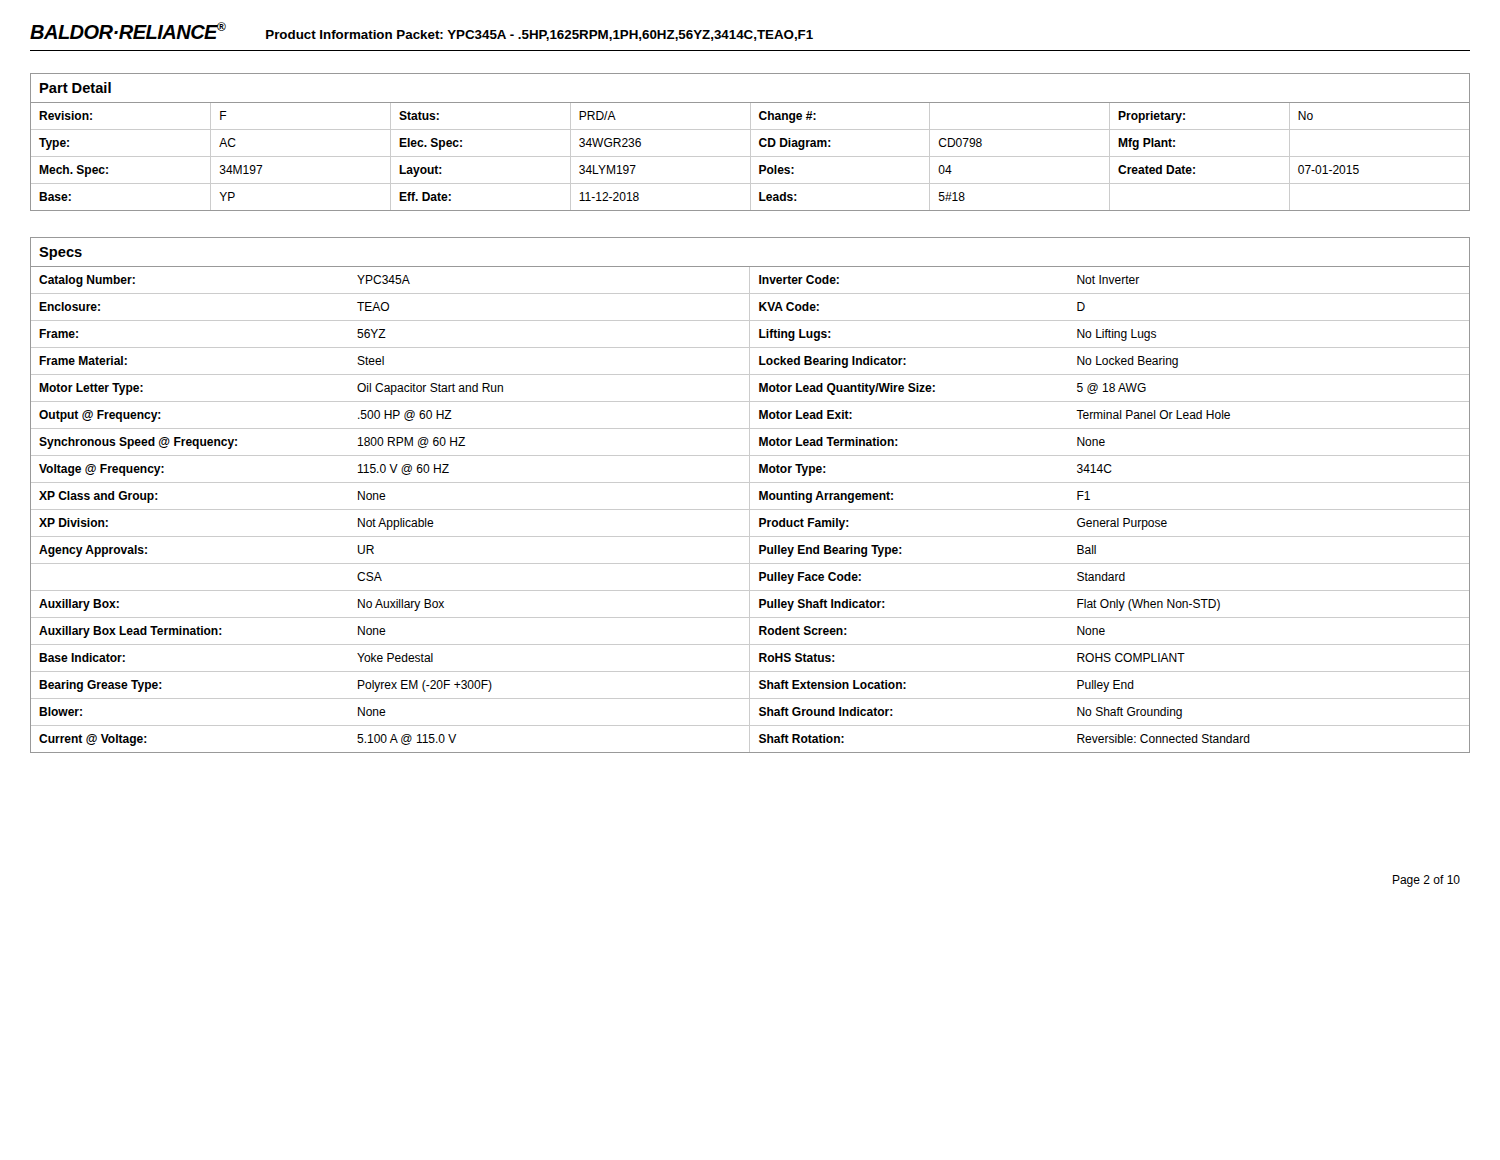BALDOR·RELIANCE®
Product Information Packet: YPC345A - .5HP,1625RPM,1PH,60HZ,56YZ,3414C,TEAO,F1
Part Detail
| Revision: | F | Status: | PRD/A | Change #: | | Proprietary: | No |
| Type: | AC | Elec. Spec: | 34WGR236 | CD Diagram: | CD0798 | Mfg Plant: | |
| Mech. Spec: | 34M197 | Layout: | 34LYM197 | Poles: | 04 | Created Date: | 07-01-2015 |
| Base: | YP | Eff. Date: | 11-12-2018 | Leads: | 5#18 | | |
Specs
| Catalog Number: | YPC345A | Inverter Code: | Not Inverter |
| Enclosure: | TEAO | KVA Code: | D |
| Frame: | 56YZ | Lifting Lugs: | No Lifting Lugs |
| Frame Material: | Steel | Locked Bearing Indicator: | No Locked Bearing |
| Motor Letter Type: | Oil Capacitor Start and Run | Motor Lead Quantity/Wire Size: | 5 @ 18 AWG |
| Output @ Frequency: | .500 HP @ 60 HZ | Motor Lead Exit: | Terminal Panel Or Lead Hole |
| Synchronous Speed @ Frequency: | 1800 RPM @ 60 HZ | Motor Lead Termination: | None |
| Voltage @ Frequency: | 115.0 V @ 60 HZ | Motor Type: | 3414C |
| XP Class and Group: | None | Mounting Arrangement: | F1 |
| XP Division: | Not Applicable | Product Family: | General Purpose |
| Agency Approvals: | UR | Pulley End Bearing Type: | Ball |
| | CSA | Pulley Face Code: | Standard |
| Auxillary Box: | No Auxillary Box | Pulley Shaft Indicator: | Flat Only (When Non-STD) |
| Auxillary Box Lead Termination: | None | Rodent Screen: | None |
| Base Indicator: | Yoke Pedestal | RoHS Status: | ROHS COMPLIANT |
| Bearing Grease Type: | Polyrex EM (-20F +300F) | Shaft Extension Location: | Pulley End |
| Blower: | None | Shaft Ground Indicator: | No Shaft Grounding |
| Current @ Voltage: | 5.100 A @ 115.0 V | Shaft Rotation: | Reversible: Connected Standard |
Page 2 of 10